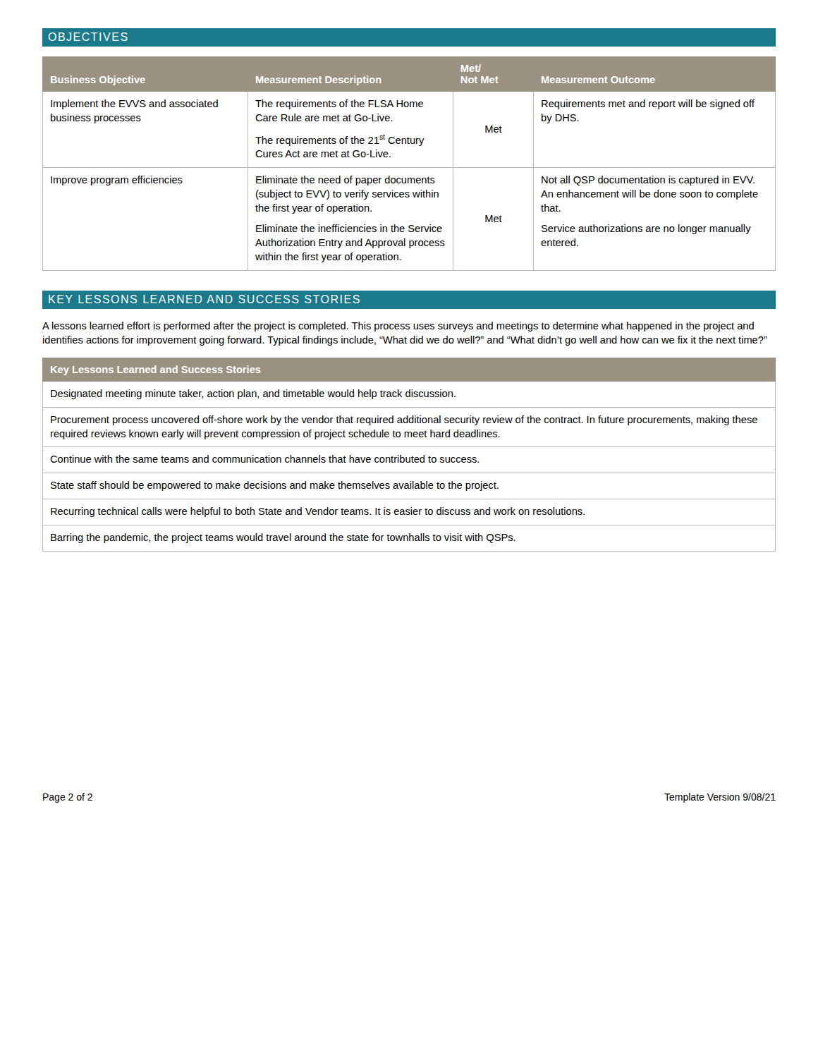OBJECTIVES
| Business Objective | Measurement Description | Met/ Not Met | Measurement Outcome |
| --- | --- | --- | --- |
| Implement the EVVS and associated business processes | The requirements of the FLSA Home Care Rule are met at Go-Live. The requirements of the 21 st Century Cures Act are met at Go-Live. | Met | Requirements met and report will be signed off by DHS. |
| Improve program efficiencies | Eliminate the need of paper documents (subject to EVV) to verify services within the first year of operation. Eliminate the inefficiencies in the Service Authorization Entry and Approval process within the first year of operation. | Met | Not all QSP documentation is captured in EVV. An enhancement will be done soon to complete that. Service authorizations are no longer manually entered. |
KEY LESSONS LEARNED AND SUCCESS STORIES
A lessons learned effort is performed after the project is completed. This process uses surveys and meetings to determine what happened in the project and identifies actions for improvement going forward. Typical findings include, “What did we do well?” and “What didn’t go well and how can we fix it the next time?”
| Key Lessons Learned and Success Stories |
| --- |
| Designated meeting minute taker, action plan, and timetable would help track discussion. |
| Procurement process uncovered off-shore work by the vendor that required additional security review of the contract. In future procurements, making these required reviews known early will prevent compression of project schedule to meet hard deadlines. |
| Continue with the same teams and communication channels that have contributed to success. |
| State staff should be empowered to make decisions and make themselves available to the project. |
| Recurring technical calls were helpful to both State and Vendor teams. It is easier to discuss and work on resolutions. |
| Barring the pandemic, the project teams would travel around the state for townhalls to visit with QSPs. |
Page 2 of 2 Template Version 9/08/21